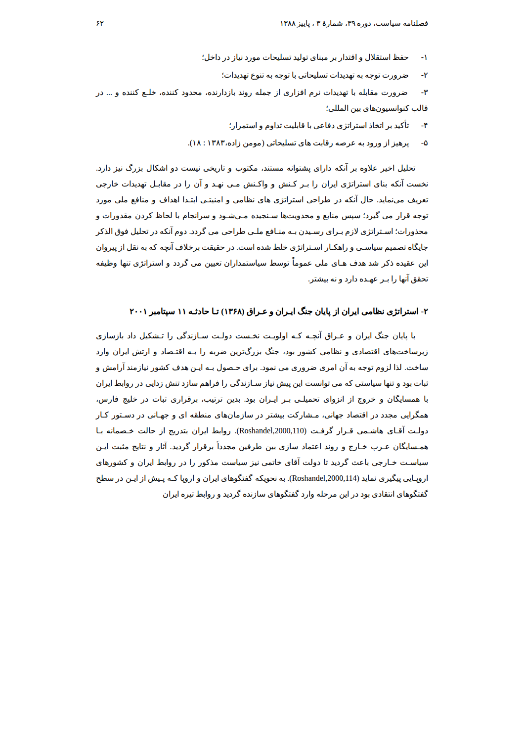فصلنامه سیاست، دوره ۳۹، شمارهٔ ۳ ، پاییز ۱۳۸۸ ۶۲
۱- حفظ استقلال و اقتدار بر مبنای تولید تسلیحات مورد نیاز در داخل؛
۲- ضرورت توجه به تهدیدات تسلیحاتی با توجه به تنوع تهدیدات؛
۳- ضرورت مقابله با تهدیدات نرم افزاری از جمله روند بازدارنده، محدود کننده، خلـع کننده و ... در قالب کنوانسیون‌های بین المللی؛
۴- تأکید بر اتخاذ استراتژی دفاعی با قابلیت تداوم و استمرار؛
۵- پرهیز از ورود به عرصه رقابت های تسلیحاتی (مومن زاده،۱۳۸۳ : ۱۸).
تحلیل اخیر علاوه بر آنکه دارای پشتوانه مستند، مکتوب و تاریخی نیست دو اشکال بزرگ نیز دارد. نخست آنکه بنای استراتژی ایران را بـر کـنش و واکـنش مـی نهـد و آن را در مقابـل تهدیدات خارجی تعریف می‌نماید. حال آنکه در طراحی استراتژی های نظامی و امنیتـی ابتـدا اهداف و منافع ملی مورد توجه قرار می گیرد؛ سپس منابع و محدویت‌ها سـنجیده مـی‌شـود و سرانجام با لحاظ کردن مقدورات و محذورات؛ اسـتراتژی لازم بـرای رسـیدن بـه منـافع ملـی طراحی می گردد. دوم آنکه در تحلیل فوق الذکر جایگاه تصمیم سیاسـی و راهکـار اسـتراتژی خلط شده است. در حقیقت برخلاف آنچه که به نقل از پیروان این عقیده ذکر شد هدف هـای ملی عموماً توسط سیاستمداران تعیین می گردد و استراتژی تنها وظیفه تحقق آنها را بـر عهـده دارد و نه بیشتر.
۲- استراتژی نظامی ایران از پایان جنگ ایـران و عـراق (۱۳۶۸) تـا حادثـه ۱۱ سپتامبر ۲۰۰۱
با پایان جنگ ایران و عـراق آنچـه کـه اولویـت نخـست دولـت سـازندگی را تـشکیل داد بازسازی زیرساخت‌های اقتصادی و نظامی کشور بود، جنگ بزرگ‌ترین ضربه را بـه اقتـصاد و ارتش ایران وارد ساخت. لذا لزوم توجه به آن امری ضروری می نمود. برای حـصول بـه ایـن هدف کشور نیازمند آرامش و ثبات بود و تنها سیاستی که می توانست این پیش نیاز سـازندگی را فراهم سازد تنش زدایی در روابط ایران با همسایگان و خروج از انزوای تحمیلـی بـر ایـران بود. بدین ترتیب، برقراری ثبات در خلیج فارس، همگرایی مجدد در اقتصاد جهانی، مـشارکت بیشتر در سازمان‌های منطقه ای و جهـانی در دسـتور کـار دولـت آقـای هاشـمی قـرار گرفـت (Roshandel,2000,110). روابط ایران بتدریج از حالت خـصمانه بـا همـسایگان عـرب خـارج و روند اعتماد سازی بین طرفین مجدداً برقرار گردید. آثار و نتایج مثبت ایـن سیاسـت خـارجی باعث گردید تا دولت آقای خاتمی نیز سیاست مذکور را در روابط ایران و کشورهای اروپـایی پیگیری نماید (Roshandel,2000,114). به نحویکه گفتگوهای ایران و اروپا کـه پـیش از ایـن در سطح گفتگوهای انتقادی بود در این مرحله وارد گفتگوهای سازنده گردید و روابط تیره ایران